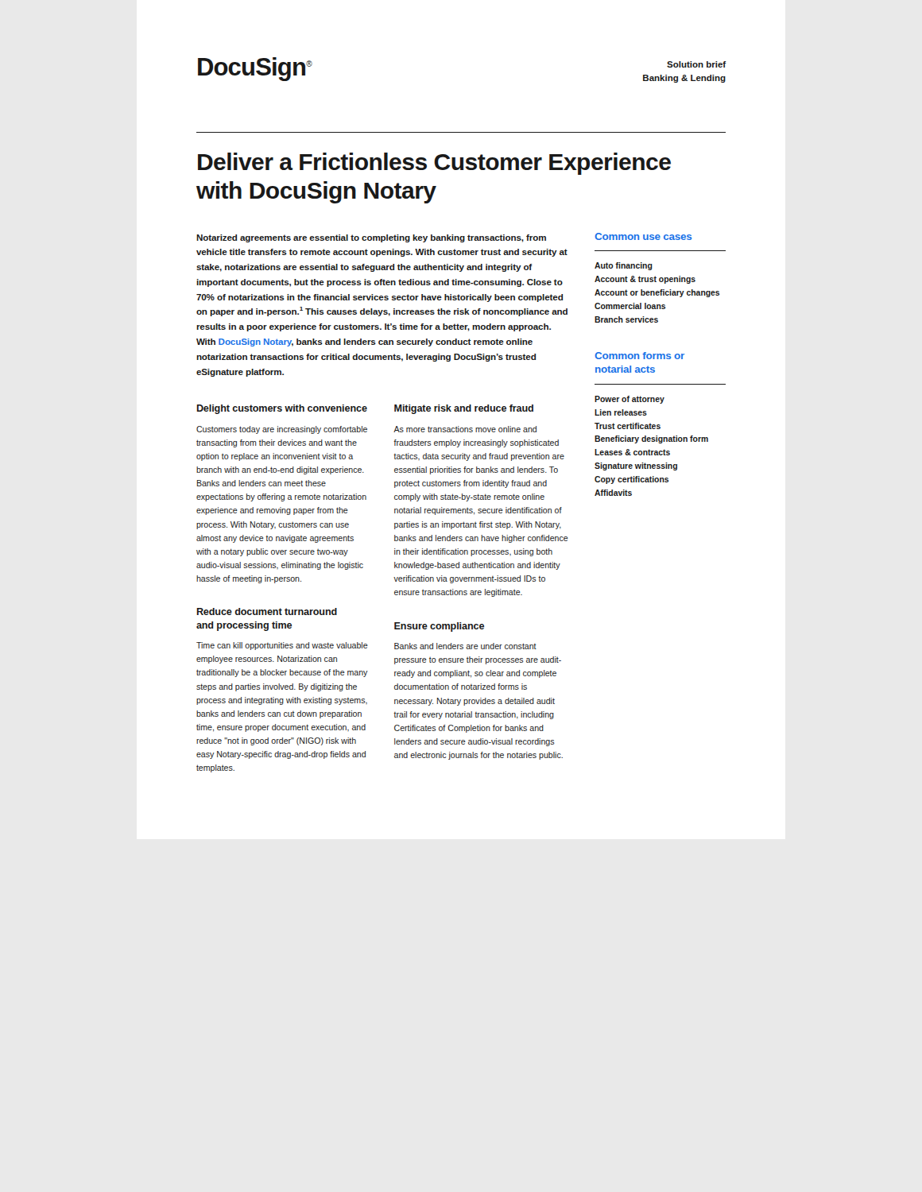DocuSign®
Solution brief
Banking & Lending
Deliver a Frictionless Customer Experience
with DocuSign Notary
Notarized agreements are essential to completing key banking transactions, from vehicle title transfers to remote account openings. With customer trust and security at stake, notarizations are essential to safeguard the authenticity and integrity of important documents, but the process is often tedious and time-consuming. Close to 70% of notarizations in the financial services sector have historically been completed on paper and in-person.1 This causes delays, increases the risk of noncompliance and results in a poor experience for customers. It’s time for a better, modern approach. With DocuSign Notary, banks and lenders can securely conduct remote online notarization transactions for critical documents, leveraging DocuSign’s trusted eSignature platform.
Delight customers with convenience
Customers today are increasingly comfortable transacting from their devices and want the option to replace an inconvenient visit to a branch with an end-to-end digital experience. Banks and lenders can meet these expectations by offering a remote notarization experience and removing paper from the process. With Notary, customers can use almost any device to navigate agreements with a notary public over secure two-way audio-visual sessions, eliminating the logistic hassle of meeting in-person.
Reduce document turnaround
and processing time
Time can kill opportunities and waste valuable employee resources. Notarization can traditionally be a blocker because of the many steps and parties involved. By digitizing the process and integrating with existing systems, banks and lenders can cut down preparation time, ensure proper document execution, and reduce "not in good order" (NIGO) risk with easy Notary-specific drag-and-drop fields and templates.
Mitigate risk and reduce fraud
As more transactions move online and fraudsters employ increasingly sophisticated tactics, data security and fraud prevention are essential priorities for banks and lenders. To protect customers from identity fraud and comply with state-by-state remote online notarial requirements, secure identification of parties is an important first step. With Notary, banks and lenders can have higher confidence in their identification processes, using both knowledge-based authentication and identity verification via government-issued IDs to ensure transactions are legitimate.
Ensure compliance
Banks and lenders are under constant pressure to ensure their processes are audit-ready and compliant, so clear and complete documentation of notarized forms is necessary. Notary provides a detailed audit trail for every notarial transaction, including Certificates of Completion for banks and lenders and secure audio-visual recordings and electronic journals for the notaries public.
Common use cases
Auto financing
Account & trust openings
Account or beneficiary changes
Commercial loans
Branch services
Common forms or
notarial acts
Power of attorney
Lien releases
Trust certificates
Beneficiary designation form
Leases & contracts
Signature witnessing
Copy certifications
Affidavits